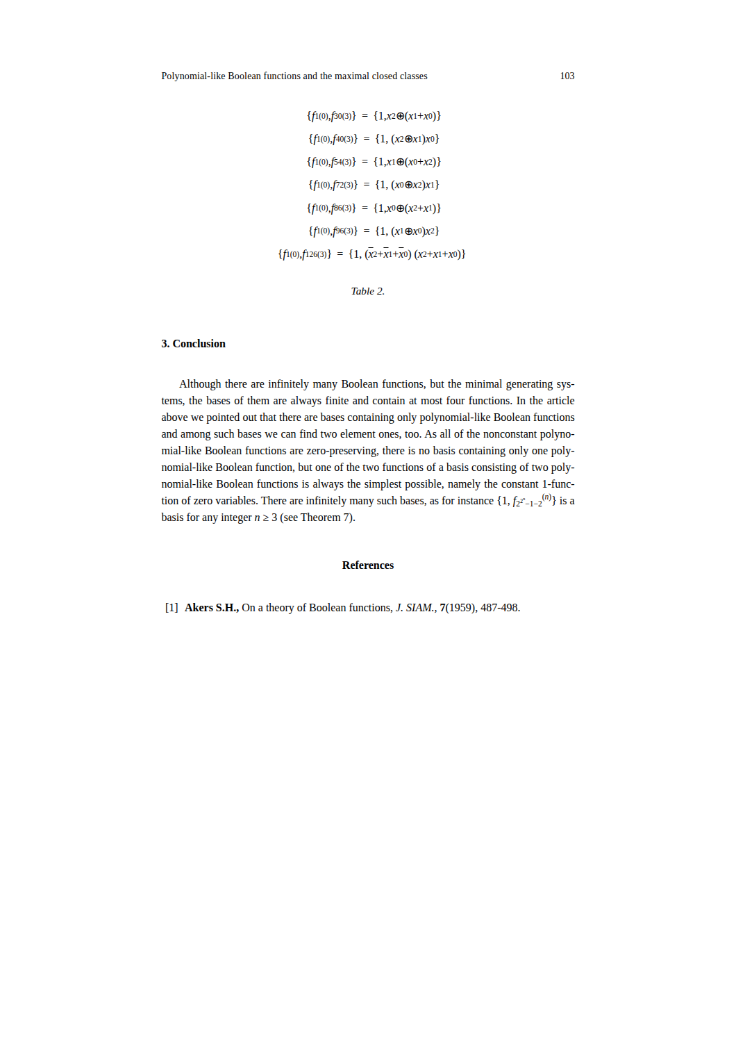Polynomial-like Boolean functions and the maximal closed classes 103
{f1(0), f30(3)} = {1, x2 ⊕ (x1 + x0)}
{f1(0), f40(3)} = {1, (x2 ⊕ x1) x0}
{f1(0), f54(3)} = {1, x1 ⊕ (x0 + x2)}
{f1(0), f72(3)} = {1, (x0 ⊕ x2) x1}
{f1(0), f86(3)} = {1, x0 ⊕ (x2 + x1)}
{f1(0), f96(3)} = {1, (x1 ⊕ x0) x2}
{f1(0), f126(3)} = {1, (x2 + x1 + x0) (x2 + x1 + x0)}
Table 2.
3. Conclusion
Although there are infinitely many Boolean functions, but the minimal generating systems, the bases of them are always finite and contain at most four functions. In the article above we pointed out that there are bases containing only polynomial-like Boolean functions and among such bases we can find two element ones, too. As all of the nonconstant polynomial-like Boolean functions are zero-preserving, there is no basis containing only one polynomial-like Boolean function, but one of the two functions of a basis consisting of two polynomial-like Boolean functions is always the simplest possible, namely the constant 1-function of zero variables. There are infinitely many such bases, as for instance {1, f22n−1−2(n)} is a basis for any integer n ≥ 3 (see Theorem 7).
References
[1] Akers S.H., On a theory of Boolean functions, J. SIAM., 7(1959), 487-498.